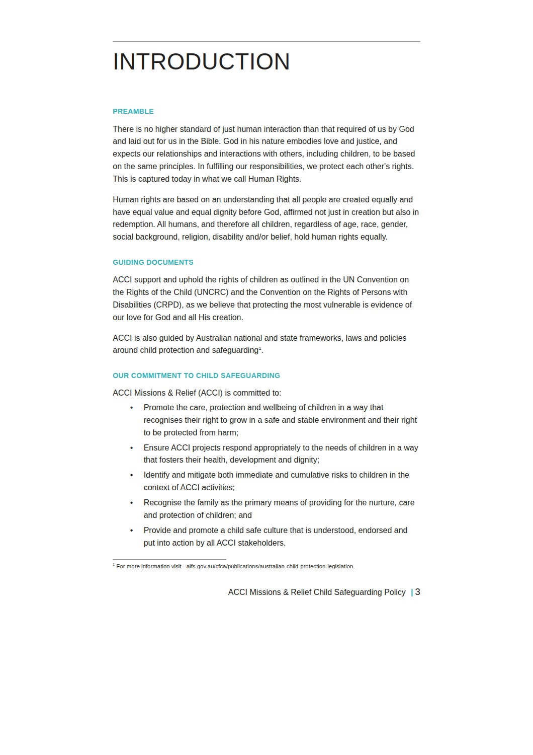INTRODUCTION
Preamble
There is no higher standard of just human interaction than that required of us by God and laid out for us in the Bible. God in his nature embodies love and justice, and expects our relationships and interactions with others, including children, to be based on the same principles. In fulfilling our responsibilities, we protect each other's rights. This is captured today in what we call Human Rights.
Human rights are based on an understanding that all people are created equally and have equal value and equal dignity before God, affirmed not just in creation but also in redemption. All humans, and therefore all children, regardless of age, race, gender, social background, religion, disability and/or belief, hold human rights equally.
Guiding Documents
ACCI support and uphold the rights of children as outlined in the UN Convention on the Rights of the Child (UNCRC) and the Convention on the Rights of Persons with Disabilities (CRPD), as we believe that protecting the most vulnerable is evidence of our love for God and all His creation.
ACCI is also guided by Australian national and state frameworks, laws and policies around child protection and safeguarding1.
Our Commitment to Child Safeguarding
ACCI Missions & Relief (ACCI) is committed to:
Promote the care, protection and wellbeing of children in a way that recognises their right to grow in a safe and stable environment and their right to be protected from harm;
Ensure ACCI projects respond appropriately to the needs of children in a way that fosters their health, development and dignity;
Identify and mitigate both immediate and cumulative risks to children in the context of ACCI activities;
Recognise the family as the primary means of providing for the nurture, care and protection of children; and
Provide and promote a child safe culture that is understood, endorsed and put into action by all ACCI stakeholders.
1 For more information visit - aifs.gov.au/cfca/publications/australian-child-protection-legislation.
ACCI Missions & Relief Child Safeguarding Policy |3